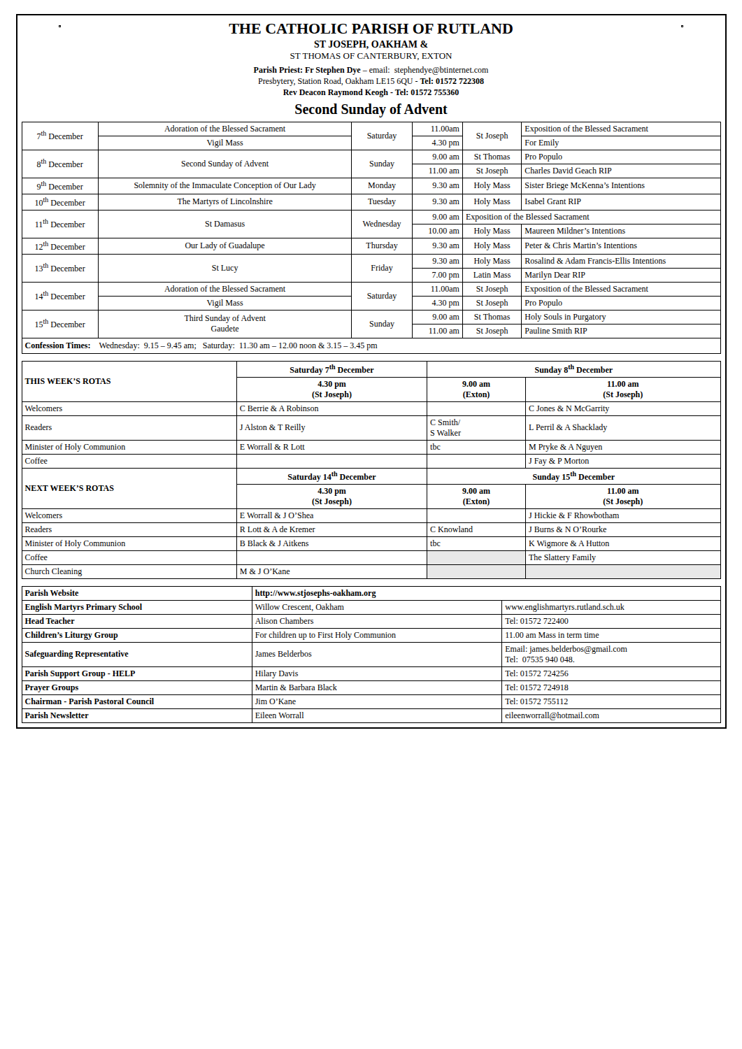THE CATHOLIC PARISH OF RUTLAND
ST JOSEPH, OAKHAM &
ST THOMAS OF CANTERBURY, EXTON
Parish Priest: Fr Stephen Dye – email: stephendye@btinternet.com
Presbytery, Station Road, Oakham LE15 6QU - Tel: 01572 722308
Rev Deacon Raymond Keogh - Tel: 01572 755360
Second Sunday of Advent
| 7 th December | Adoration of the Blessed Sacrament | Saturday | 11.00am | St Joseph | Exposition of the Blessed Sacrament |
| Vigil Mass | 4.30 pm | For Emily |
| 8 th December | Second Sunday of Advent | Sunday | 9.00 am | St Thomas | Pro Populo |
| 11.00 am | St Joseph | Charles David Geach RIP |
| 9 th December | Solemnity of the Immaculate Conception of Our Lady | Monday | 9.30 am | Holy Mass | Sister Briege McKenna’s Intentions |
| 10 th December | The Martyrs of Lincolnshire | Tuesday | 9.30 am | Holy Mass | Isabel Grant RIP |
| 11 th December | St Damasus | Wednesday | 9.00 am | Exposition of the Blessed Sacrament |
| 10.00 am | Holy Mass | Maureen Mildner’s Intentions |
| 12 th December | Our Lady of Guadalupe | Thursday | 9.30 am | Holy Mass | Peter & Chris Martin’s Intentions |
| 13 th December | St Lucy | Friday | 9.30 am | Holy Mass | Rosalind & Adam Francis-Ellis Intentions |
| 7.00 pm | Latin Mass | Marilyn Dear RIP |
| 14 th December | Adoration of the Blessed Sacrament | Saturday | 11.00am | St Joseph | Exposition of the Blessed Sacrament |
| Vigil Mass | 4.30 pm | St Joseph | Pro Populo |
| 15 th December | Third Sunday of Advent Gaudete | Sunday | 9.00 am | St Thomas | Holy Souls in Purgatory |
| 11.00 am | St Joseph | Pauline Smith RIP |
Confession Times: Wednesday: 9.15 – 9.45 am; Saturday: 11.30 am – 12.00 noon & 3.15 – 3.45 pm
| THIS WEEK’S ROTAS | Saturday 7 th December | Sunday 8 th December |
| 4.30 pm (St Joseph) | 9.00 am (Exton) | 11.00 am (St Joseph) |
| Welcomers | C Berrie & A Robinson | | C Jones & N McGarrity |
| Readers | J Alston & T Reilly | C Smith/ S Walker | L Perril & A Shacklady |
| Minister of Holy Communion | E Worrall & R Lott | tbc | M Pryke & A Nguyen |
| Coffee | | | J Fay & P Morton |
| NEXT WEEK’S ROTAS | Saturday 14 th December | Sunday 15 th December |
| 4.30 pm (St Joseph) | 9.00 am (Exton) | 11.00 am (St Joseph) |
| Welcomers | E Worrall & J O’Shea | | J Hickie & F Rhowbotham |
| Readers | R Lott & A de Kremer | C Knowland | J Burns & N O’Rourke |
| Minister of Holy Communion | B Black & J Aitkens | tbc | K Wigmore & A Hutton |
| Coffee | | | The Slattery Family |
| Church Cleaning | M & J O’Kane | | |
| Parish Website | http://www.stjosephs-oakham.org |
| English Martyrs Primary School | Willow Crescent, Oakham | www.englishmartyrs.rutland.sch.uk |
| Head Teacher | Alison Chambers | Tel: 01572 722400 |
| Children’s Liturgy Group | For children up to First Holy Communion | 11.00 am Mass in term time |
| Safeguarding Representative | James Belderbos | Email: james.belderbos@gmail.com Tel: 07535 940 048. |
| Parish Support Group - HELP | Hilary Davis | Tel: 01572 724256 |
| Prayer Groups | Martin & Barbara Black | Tel: 01572 724918 |
| Chairman - Parish Pastoral Council | Jim O’Kane | Tel: 01572 755112 |
| Parish Newsletter | Eileen Worrall | eileenworrall@hotmail.com |